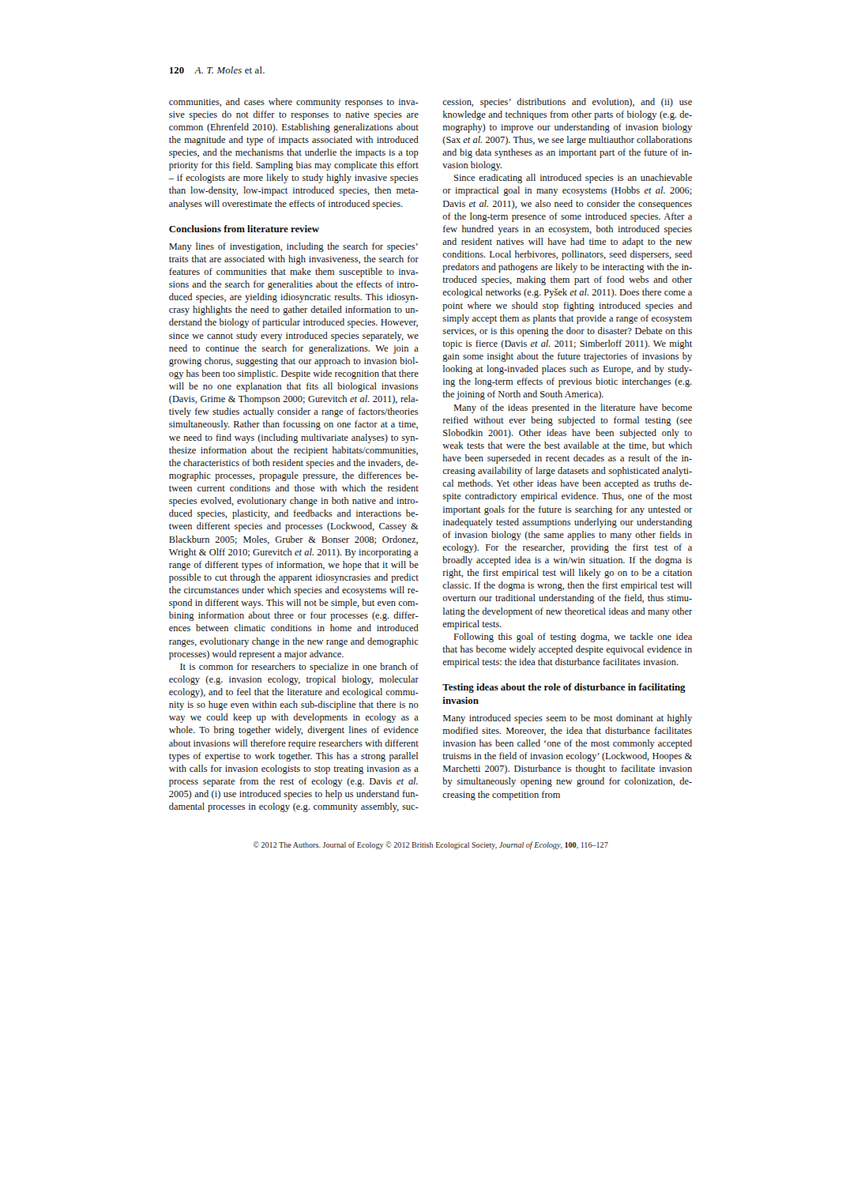120 A. T. Moles et al.
communities, and cases where community responses to invasive species do not differ to responses to native species are common (Ehrenfeld 2010). Establishing generalizations about the magnitude and type of impacts associated with introduced species, and the mechanisms that underlie the impacts is a top priority for this field. Sampling bias may complicate this effort – if ecologists are more likely to study highly invasive species than low-density, low-impact introduced species, then meta-analyses will overestimate the effects of introduced species.
Conclusions from literature review
Many lines of investigation, including the search for species’ traits that are associated with high invasiveness, the search for features of communities that make them susceptible to invasions and the search for generalities about the effects of introduced species, are yielding idiosyncratic results. This idiosyncrasy highlights the need to gather detailed information to understand the biology of particular introduced species. However, since we cannot study every introduced species separately, we need to continue the search for generalizations. We join a growing chorus, suggesting that our approach to invasion biology has been too simplistic. Despite wide recognition that there will be no one explanation that fits all biological invasions (Davis, Grime & Thompson 2000; Gurevitch et al. 2011), relatively few studies actually consider a range of factors/theories simultaneously. Rather than focussing on one factor at a time, we need to find ways (including multivariate analyses) to synthesize information about the recipient habitats/communities, the characteristics of both resident species and the invaders, demographic processes, propagule pressure, the differences between current conditions and those with which the resident species evolved, evolutionary change in both native and introduced species, plasticity, and feedbacks and interactions between different species and processes (Lockwood, Cassey & Blackburn 2005; Moles, Gruber & Bonser 2008; Ordonez, Wright & Olff 2010; Gurevitch et al. 2011). By incorporating a range of different types of information, we hope that it will be possible to cut through the apparent idiosyncrasies and predict the circumstances under which species and ecosystems will respond in different ways. This will not be simple, but even combining information about three or four processes (e.g. differences between climatic conditions in home and introduced ranges, evolutionary change in the new range and demographic processes) would represent a major advance.
It is common for researchers to specialize in one branch of ecology (e.g. invasion ecology, tropical biology, molecular ecology), and to feel that the literature and ecological community is so huge even within each sub-discipline that there is no way we could keep up with developments in ecology as a whole. To bring together widely, divergent lines of evidence about invasions will therefore require researchers with different types of expertise to work together. This has a strong parallel with calls for invasion ecologists to stop treating invasion as a process separate from the rest of ecology (e.g. Davis et al. 2005) and (i) use introduced species to help us understand fundamental processes in ecology (e.g. community assembly, succession, species’ distributions and evolution), and (ii) use knowledge and techniques from other parts of biology (e.g. demography) to improve our understanding of invasion biology (Sax et al. 2007). Thus, we see large multiauthor collaborations and big data syntheses as an important part of the future of invasion biology.
Since eradicating all introduced species is an unachievable or impractical goal in many ecosystems (Hobbs et al. 2006; Davis et al. 2011), we also need to consider the consequences of the long-term presence of some introduced species. After a few hundred years in an ecosystem, both introduced species and resident natives will have had time to adapt to the new conditions. Local herbivores, pollinators, seed dispersers, seed predators and pathogens are likely to be interacting with the introduced species, making them part of food webs and other ecological networks (e.g. Pyšek et al. 2011). Does there come a point where we should stop fighting introduced species and simply accept them as plants that provide a range of ecosystem services, or is this opening the door to disaster? Debate on this topic is fierce (Davis et al. 2011; Simberloff 2011). We might gain some insight about the future trajectories of invasions by looking at long-invaded places such as Europe, and by studying the long-term effects of previous biotic interchanges (e.g. the joining of North and South America).
Many of the ideas presented in the literature have become reified without ever being subjected to formal testing (see Slobodkin 2001). Other ideas have been subjected only to weak tests that were the best available at the time, but which have been superseded in recent decades as a result of the increasing availability of large datasets and sophisticated analytical methods. Yet other ideas have been accepted as truths despite contradictory empirical evidence. Thus, one of the most important goals for the future is searching for any untested or inadequately tested assumptions underlying our understanding of invasion biology (the same applies to many other fields in ecology). For the researcher, providing the first test of a broadly accepted idea is a win/win situation. If the dogma is right, the first empirical test will likely go on to be a citation classic. If the dogma is wrong, then the first empirical test will overturn our traditional understanding of the field, thus stimulating the development of new theoretical ideas and many other empirical tests.
Following this goal of testing dogma, we tackle one idea that has become widely accepted despite equivocal evidence in empirical tests: the idea that disturbance facilitates invasion.
Testing ideas about the role of disturbance in facilitating invasion
Many introduced species seem to be most dominant at highly modified sites. Moreover, the idea that disturbance facilitates invasion has been called ‘one of the most commonly accepted truisms in the field of invasion ecology’ (Lockwood, Hoopes & Marchetti 2007). Disturbance is thought to facilitate invasion by simultaneously opening new ground for colonization, decreasing the competition from
© 2012 The Authors. Journal of Ecology © 2012 British Ecological Society, Journal of Ecology, 100, 116–127